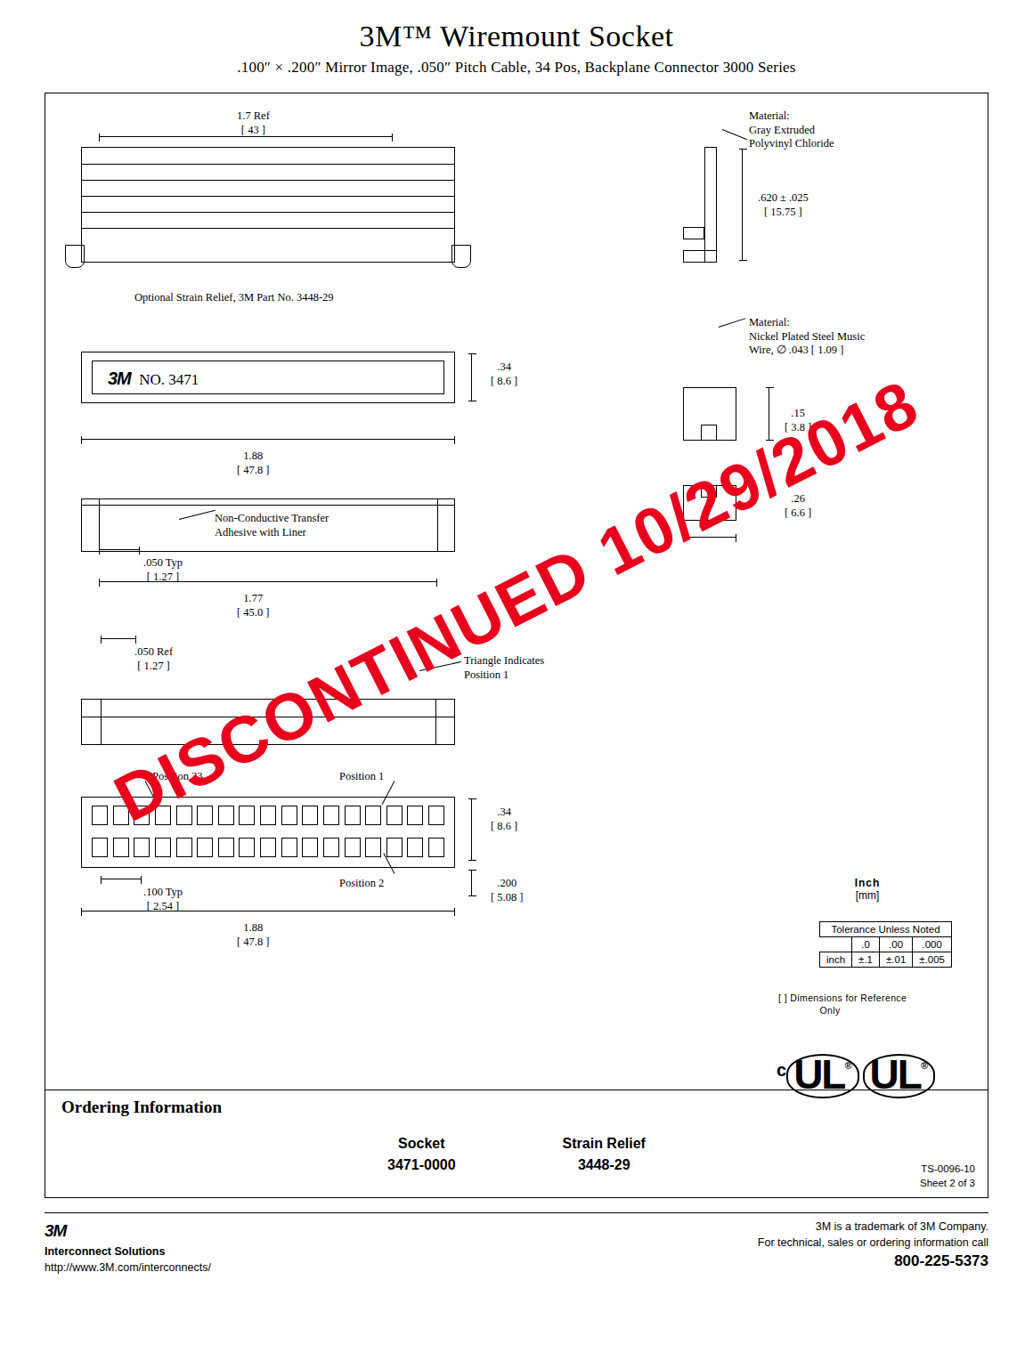3M™ Wiremount Socket
.100″ × .200″ Mirror Image, .050″ Pitch Cable, 34 Pos, Backplane Connector 3000 Series
DISCONTINUED 10/29/2018
1.7 Ref
[ 43 ]
Optional Strain Relief, 3M Part No. 3448-29
3M NO. 3471
.34
[ 8.6 ]
1.88
[ 47.8 ]
Non-Conductive Transfer
Adhesive with Liner
.050 Typ
[ 1.27 ]
1.77
[ 45.0 ]
.050 Ref
[ 1.27 ]
Triangle Indicates
Position 1
Position 33
Position 1
Position 2
.34
[ 8.6 ]
.200
[ 5.08 ]
.100 Typ
[ 2.54 ]
1.88
[ 47.8 ]
Material:
Gray Extruded
Polyvinyl Chloride
.620 ± .025
[ 15.75 ]
Material:
Nickel Plated Steel Music
Wire, ∅ .043 [ 1.09 ]
.15
[ 3.8 ]
.26
[ 6.6 ]
Inch
[mm]
| Tolerance Unless Noted |
| --- |
| | .0 | .00 | .000 |
| inch | ±.1 | ±.01 | ±.005 |
[ ] Dimensions for Reference
Only
cUL®UL®
Ordering Information
Socket
3471-0000
Strain Relief
3448-29
TS-0096-10
Sheet 2 of 3
3M
Interconnect Solutions
http://www.3M.com/interconnects/
3M is a trademark of 3M Company.
For technical, sales or ordering information call
800-225-5373